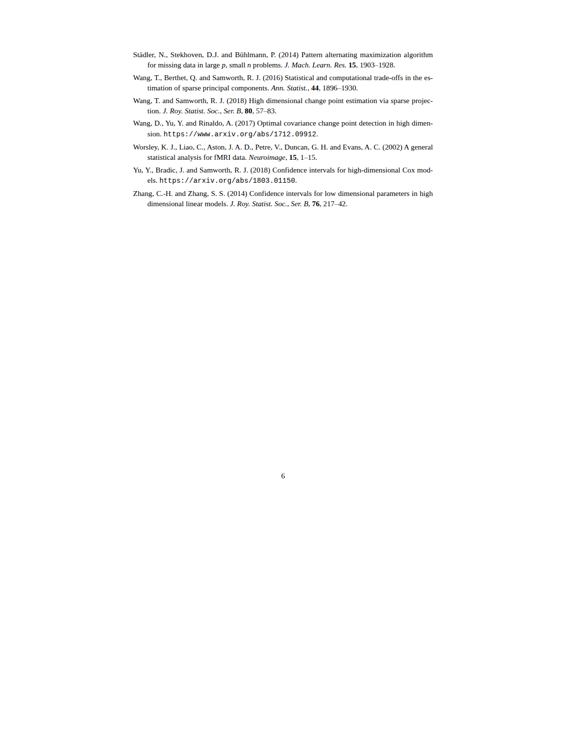Städler, N., Stekhoven, D.J. and Bühlmann, P. (2014) Pattern alternating maximization algorithm for missing data in large p, small n problems. J. Mach. Learn. Res. 15, 1903–1928.
Wang, T., Berthet, Q. and Samworth, R. J. (2016) Statistical and computational trade-offs in the estimation of sparse principal components. Ann. Statist., 44, 1896–1930.
Wang, T. and Samworth, R. J. (2018) High dimensional change point estimation via sparse projection. J. Roy. Statist. Soc., Ser. B, 80, 57–83.
Wang, D., Yu, Y. and Rinaldo, A. (2017) Optimal covariance change point detection in high dimension. https://www.arxiv.org/abs/1712.09912.
Worsley, K. J., Liao, C., Aston, J. A. D., Petre, V., Duncan, G. H. and Evans, A. C. (2002) A general statistical analysis for fMRI data. Neuroimage, 15, 1–15.
Yu, Y., Bradic, J. and Samworth, R. J. (2018) Confidence intervals for high-dimensional Cox models. https://arxiv.org/abs/1803.01150.
Zhang, C.-H. and Zhang, S. S. (2014) Confidence intervals for low dimensional parameters in high dimensional linear models. J. Roy. Statist. Soc., Ser. B, 76, 217–42.
6